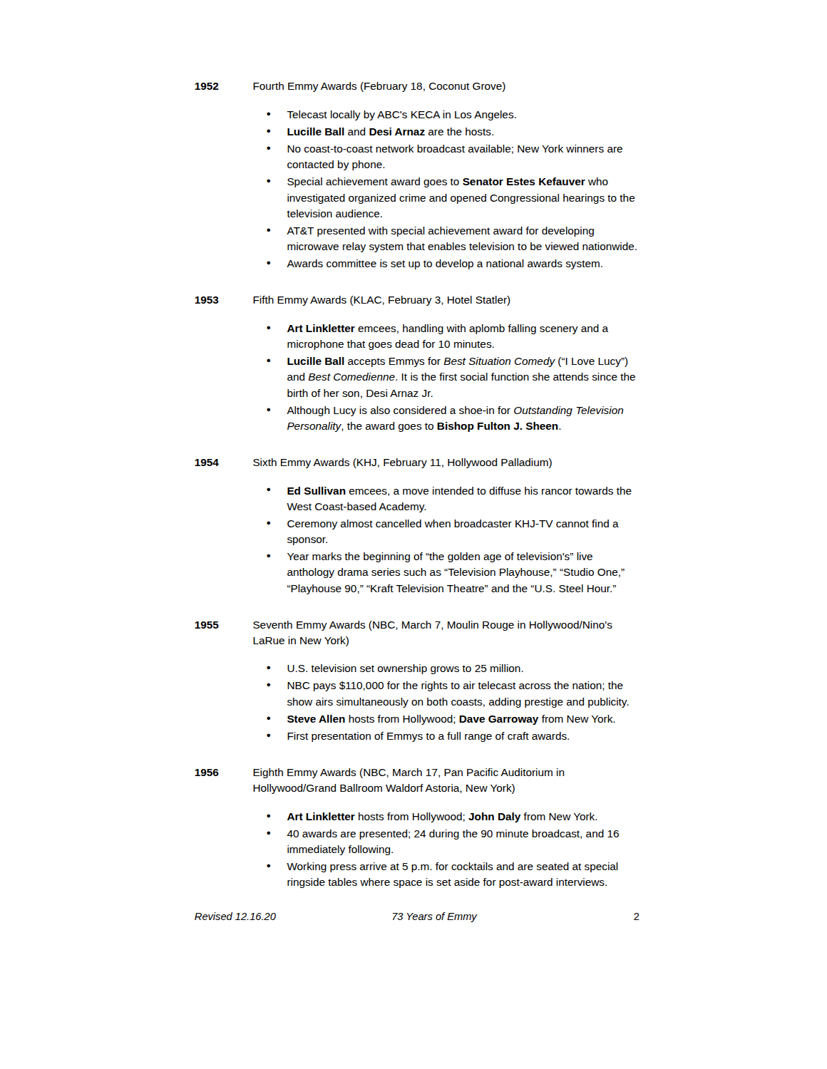1952
Fourth Emmy Awards (February 18, Coconut Grove)
Telecast locally by ABC's KECA in Los Angeles.
Lucille Ball and Desi Arnaz are the hosts.
No coast-to-coast network broadcast available; New York winners are contacted by phone.
Special achievement award goes to Senator Estes Kefauver who investigated organized crime and opened Congressional hearings to the television audience.
AT&T presented with special achievement award for developing microwave relay system that enables television to be viewed nationwide.
Awards committee is set up to develop a national awards system.
1953
Fifth Emmy Awards (KLAC, February 3, Hotel Statler)
Art Linkletter emcees, handling with aplomb falling scenery and a microphone that goes dead for 10 minutes.
Lucille Ball accepts Emmys for Best Situation Comedy (“I Love Lucy”) and Best Comedienne. It is the first social function she attends since the birth of her son, Desi Arnaz Jr.
Although Lucy is also considered a shoe-in for Outstanding Television Personality, the award goes to Bishop Fulton J. Sheen.
1954
Sixth Emmy Awards (KHJ, February 11, Hollywood Palladium)
Ed Sullivan emcees, a move intended to diffuse his rancor towards the West Coast-based Academy.
Ceremony almost cancelled when broadcaster KHJ-TV cannot find a sponsor.
Year marks the beginning of “the golden age of television's” live anthology drama series such as “Television Playhouse,” “Studio One,” “Playhouse 90,” “Kraft Television Theatre” and the “U.S. Steel Hour.”
1955
Seventh Emmy Awards (NBC, March 7, Moulin Rouge in Hollywood/Nino's LaRue in New York)
U.S. television set ownership grows to 25 million.
NBC pays $110,000 for the rights to air telecast across the nation; the show airs simultaneously on both coasts, adding prestige and publicity.
Steve Allen hosts from Hollywood; Dave Garroway from New York.
First presentation of Emmys to a full range of craft awards.
1956
Eighth Emmy Awards (NBC, March 17, Pan Pacific Auditorium in Hollywood/Grand Ballroom Waldorf Astoria, New York)
Art Linkletter hosts from Hollywood; John Daly from New York.
40 awards are presented; 24 during the 90 minute broadcast, and 16 immediately following.
Working press arrive at 5 p.m. for cocktails and are seated at special ringside tables where space is set aside for post-award interviews.
Revised 12.16.20 73 Years of Emmy 2